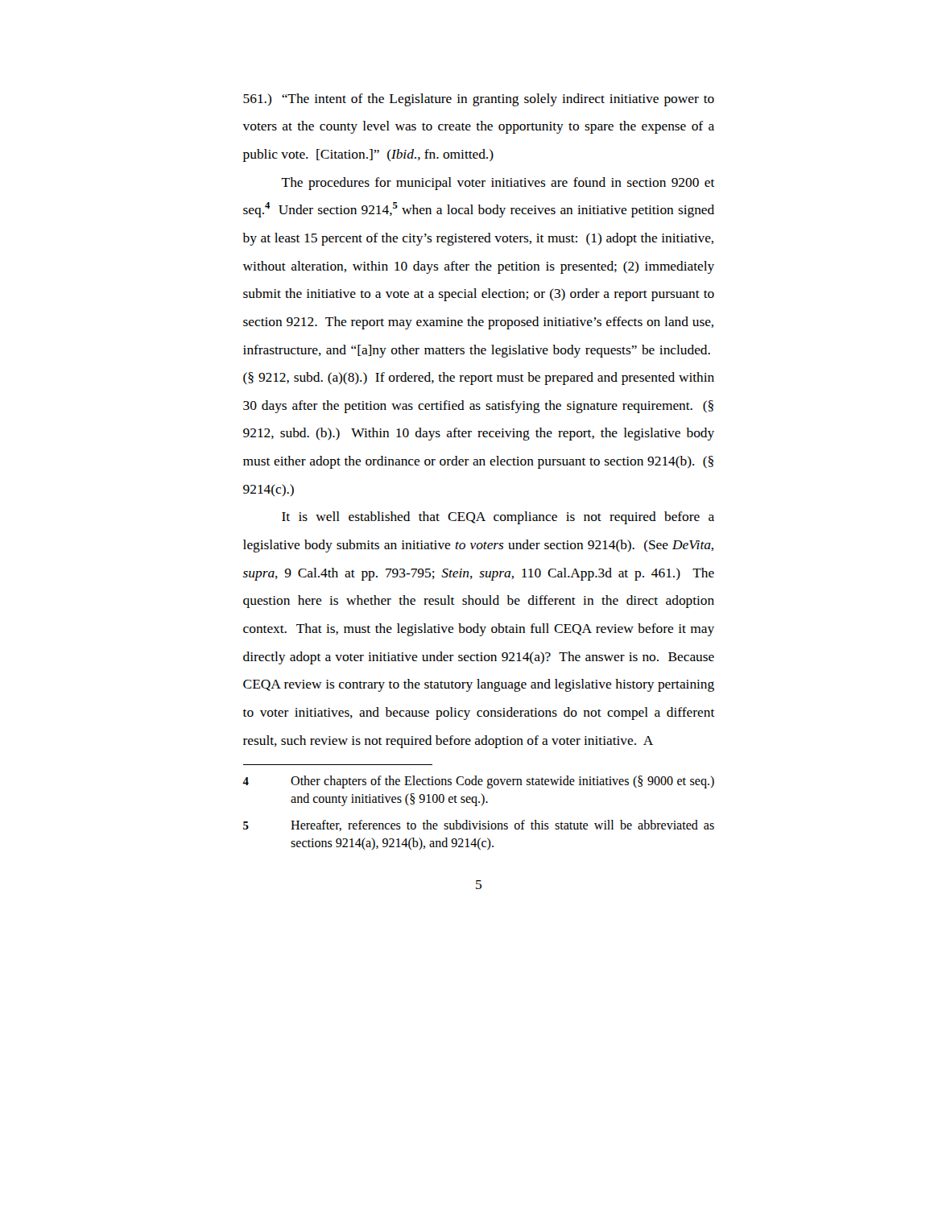561.) “The intent of the Legislature in granting solely indirect initiative power to voters at the county level was to create the opportunity to spare the expense of a public vote. [Citation.]” (Ibid., fn. omitted.)
The procedures for municipal voter initiatives are found in section 9200 et seq.4 Under section 9214,5 when a local body receives an initiative petition signed by at least 15 percent of the city’s registered voters, it must: (1) adopt the initiative, without alteration, within 10 days after the petition is presented; (2) immediately submit the initiative to a vote at a special election; or (3) order a report pursuant to section 9212. The report may examine the proposed initiative’s effects on land use, infrastructure, and “[a]ny other matters the legislative body requests” be included. (§ 9212, subd. (a)(8).) If ordered, the report must be prepared and presented within 30 days after the petition was certified as satisfying the signature requirement. (§ 9212, subd. (b).) Within 10 days after receiving the report, the legislative body must either adopt the ordinance or order an election pursuant to section 9214(b). (§ 9214(c).)
It is well established that CEQA compliance is not required before a legislative body submits an initiative to voters under section 9214(b). (See DeVita, supra, 9 Cal.4th at pp. 793-795; Stein, supra, 110 Cal.App.3d at p. 461.) The question here is whether the result should be different in the direct adoption context. That is, must the legislative body obtain full CEQA review before it may directly adopt a voter initiative under section 9214(a)? The answer is no. Because CEQA review is contrary to the statutory language and legislative history pertaining to voter initiatives, and because policy considerations do not compel a different result, such review is not required before adoption of a voter initiative. A
4
Other chapters of the Elections Code govern statewide initiatives (§ 9000 et seq.) and county initiatives (§ 9100 et seq.).
5
Hereafter, references to the subdivisions of this statute will be abbreviated as sections 9214(a), 9214(b), and 9214(c).
5